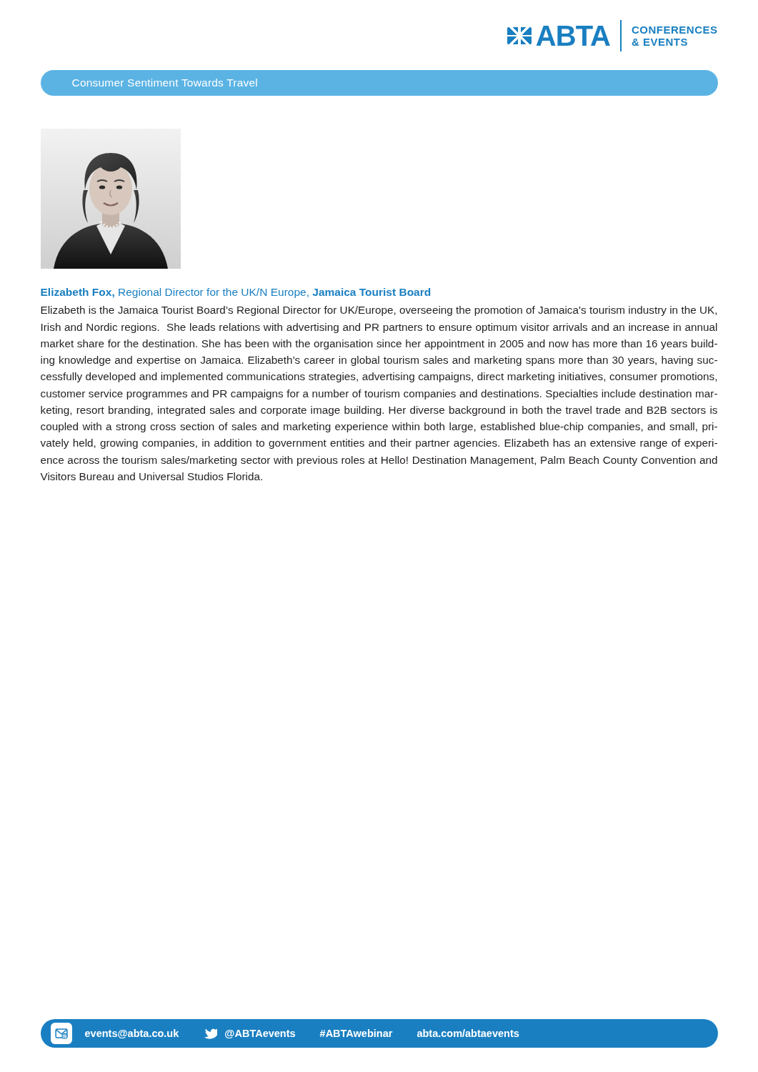ABTA
Conferences
& Events
Consumer Sentiment Towards Travel
Elizabeth Fox, Regional Director for the UK/N Europe, Jamaica Tourist Board
Elizabeth is the Jamaica Tourist Board’s Regional Director for UK/Europe, overseeing the promotion of Jamaica's tourism industry in the UK, Irish and Nordic regions. She leads relations with advertising and PR partners to ensure optimum visitor arrivals and an increase in annual market share for the destination. She has been with the organisation since her appointment in 2005 and now has more than 16 years building knowledge and expertise on Jamaica. Elizabeth’s career in global tourism sales and marketing spans more than 30 years, having successfully developed and implemented communications strategies, advertising campaigns, direct marketing initiatives, consumer promotions, customer service programmes and PR campaigns for a number of tourism companies and destinations. Specialties include destination marketing, resort branding, integrated sales and corporate image building. Her diverse background in both the travel trade and B2B sectors is coupled with a strong cross section of sales and marketing experience within both large, established blue-chip companies, and small, privately held, growing companies, in addition to government entities and their partner agencies. Elizabeth has an extensive range of experience across the tourism sales/marketing sector with previous roles at Hello! Destination Management, Palm Beach County Convention and Visitors Bureau and Universal Studios Florida.
@
events@abta.co.uk @ABTAevents #ABTAwebinar abta.com/abtaevents